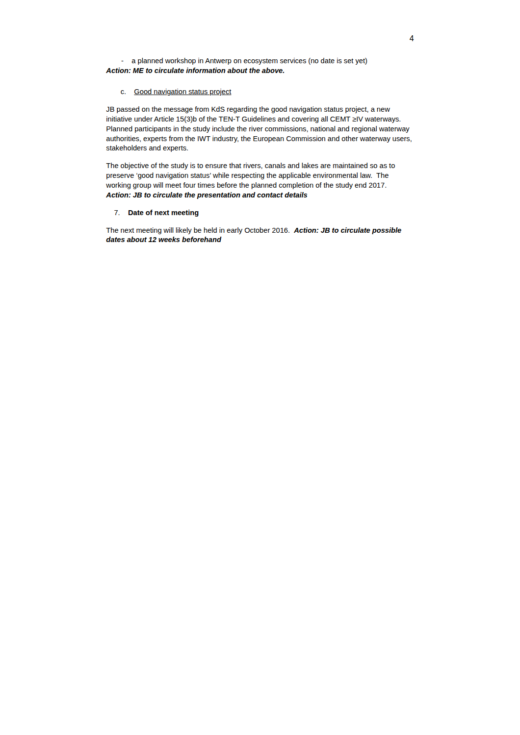4
- a planned workshop in Antwerp on ecosystem services (no date is set yet)
Action: ME to circulate information about the above.
c. Good navigation status project
JB passed on the message from KdS regarding the good navigation status project, a new initiative under Article 15(3)b of the TEN-T Guidelines and covering all CEMT ≥IV waterways. Planned participants in the study include the river commissions, national and regional waterway authorities, experts from the IWT industry, the European Commission and other waterway users, stakeholders and experts.
The objective of the study is to ensure that rivers, canals and lakes are maintained so as to preserve ‘good navigation status’ while respecting the applicable environmental law. The working group will meet four times before the planned completion of the study end 2017. Action: JB to circulate the presentation and contact details
7. Date of next meeting
The next meeting will likely be held in early October 2016. Action: JB to circulate possible dates about 12 weeks beforehand